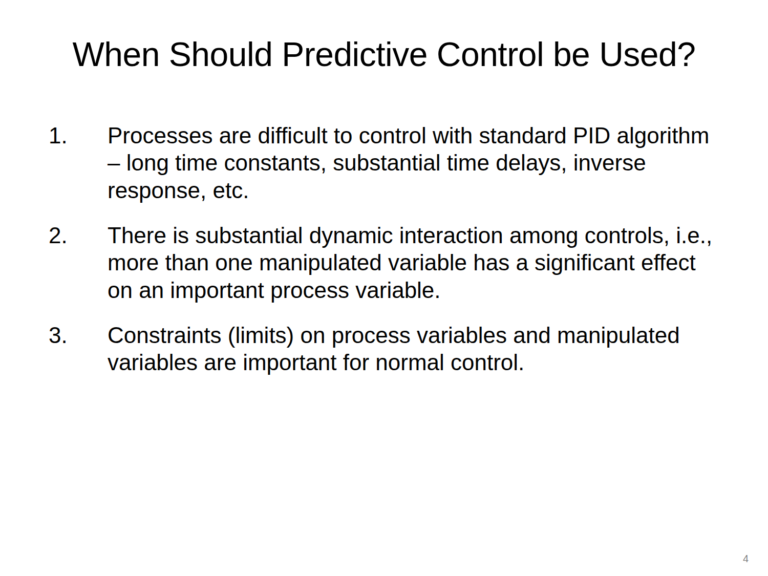When Should Predictive Control be Used?
1. Processes are difficult to control with standard PID algorithm – long time constants, substantial time delays, inverse response, etc.
2. There is substantial dynamic interaction among controls, i.e., more than one manipulated variable has a significant effect on an important process variable.
3. Constraints (limits) on process variables and manipulated variables are important for normal control.
4